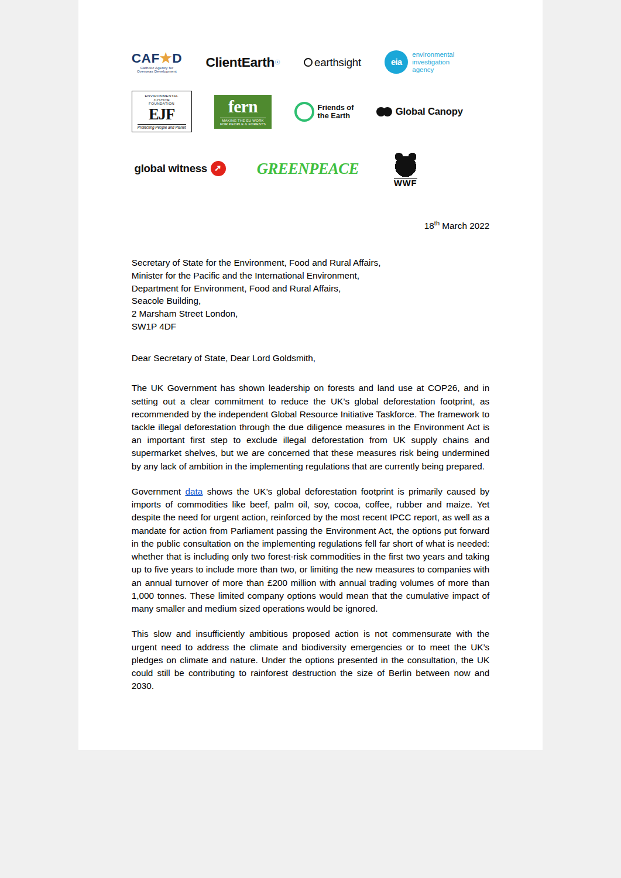CAF★D Catholic Agency for
Overseas Development
ClientEarth☉
earthsight
eia environmental
investigation
agency
ENVIRONMENTAL
JUSTICE
FOUNDATION EJF Protecting People and Planet
fern MAKING THE EU WORK
FOR PEOPLE & FORESTS
Friends of
the Earth
Global Canopy
global witness ➚
GREENPEACE
WWF
18th March 2022
Secretary of State for the Environment, Food and Rural Affairs,
Minister for the Pacific and the International Environment,
Department for Environment, Food and Rural Affairs,
Seacole Building,
2 Marsham Street London,
SW1P 4DF
Dear Secretary of State, Dear Lord Goldsmith,
The UK Government has shown leadership on forests and land use at COP26, and in setting out a clear commitment to reduce the UK’s global deforestation footprint, as recommended by the independent Global Resource Initiative Taskforce. The framework to tackle illegal deforestation through the due diligence measures in the Environment Act is an important first step to exclude illegal deforestation from UK supply chains and supermarket shelves, but we are concerned that these measures risk being undermined by any lack of ambition in the implementing regulations that are currently being prepared.
Government data shows the UK’s global deforestation footprint is primarily caused by imports of commodities like beef, palm oil, soy, cocoa, coffee, rubber and maize. Yet despite the need for urgent action, reinforced by the most recent IPCC report, as well as a mandate for action from Parliament passing the Environment Act, the options put forward in the public consultation on the implementing regulations fell far short of what is needed: whether that is including only two forest-risk commodities in the first two years and taking up to five years to include more than two, or limiting the new measures to companies with an annual turnover of more than £200 million with annual trading volumes of more than 1,000 tonnes. These limited company options would mean that the cumulative impact of many smaller and medium sized operations would be ignored.
This slow and insufficiently ambitious proposed action is not commensurate with the urgent need to address the climate and biodiversity emergencies or to meet the UK’s pledges on climate and nature. Under the options presented in the consultation, the UK could still be contributing to rainforest destruction the size of Berlin between now and 2030.